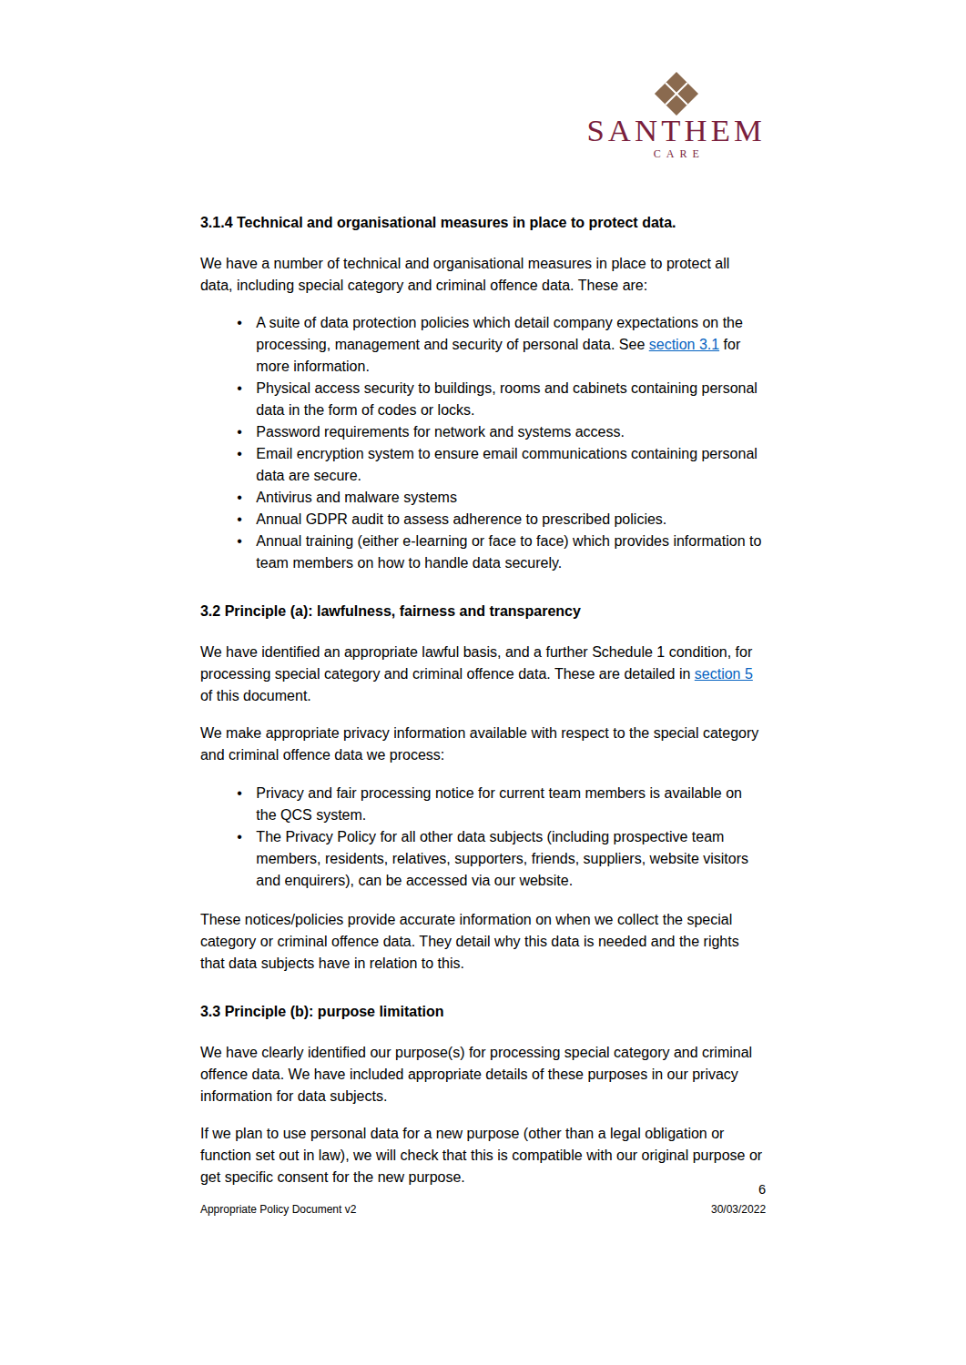SANTHEM
CARE
3.1.4 Technical and organisational measures in place to protect data.
We have a number of technical and organisational measures in place to protect all data, including special category and criminal offence data. These are:
A suite of data protection policies which detail company expectations on the processing, management and security of personal data. See section 3.1 for more information.
Physical access security to buildings, rooms and cabinets containing personal data in the form of codes or locks.
Password requirements for network and systems access.
Email encryption system to ensure email communications containing personal data are secure.
Antivirus and malware systems
Annual GDPR audit to assess adherence to prescribed policies.
Annual training (either e-learning or face to face) which provides information to team members on how to handle data securely.
3.2 Principle (a): lawfulness, fairness and transparency
We have identified an appropriate lawful basis, and a further Schedule 1 condition, for processing special category and criminal offence data. These are detailed in section 5 of this document.
We make appropriate privacy information available with respect to the special category and criminal offence data we process:
Privacy and fair processing notice for current team members is available on the QCS system.
The Privacy Policy for all other data subjects (including prospective team members, residents, relatives, supporters, friends, suppliers, website visitors and enquirers), can be accessed via our website.
These notices/policies provide accurate information on when we collect the special category or criminal offence data. They detail why this data is needed and the rights that data subjects have in relation to this.
3.3 Principle (b): purpose limitation
We have clearly identified our purpose(s) for processing special category and criminal offence data. We have included appropriate details of these purposes in our privacy information for data subjects.
If we plan to use personal data for a new purpose (other than a legal obligation or function set out in law), we will check that this is compatible with our original purpose or get specific consent for the new purpose.
6
Appropriate Policy Document v2 30/03/2022